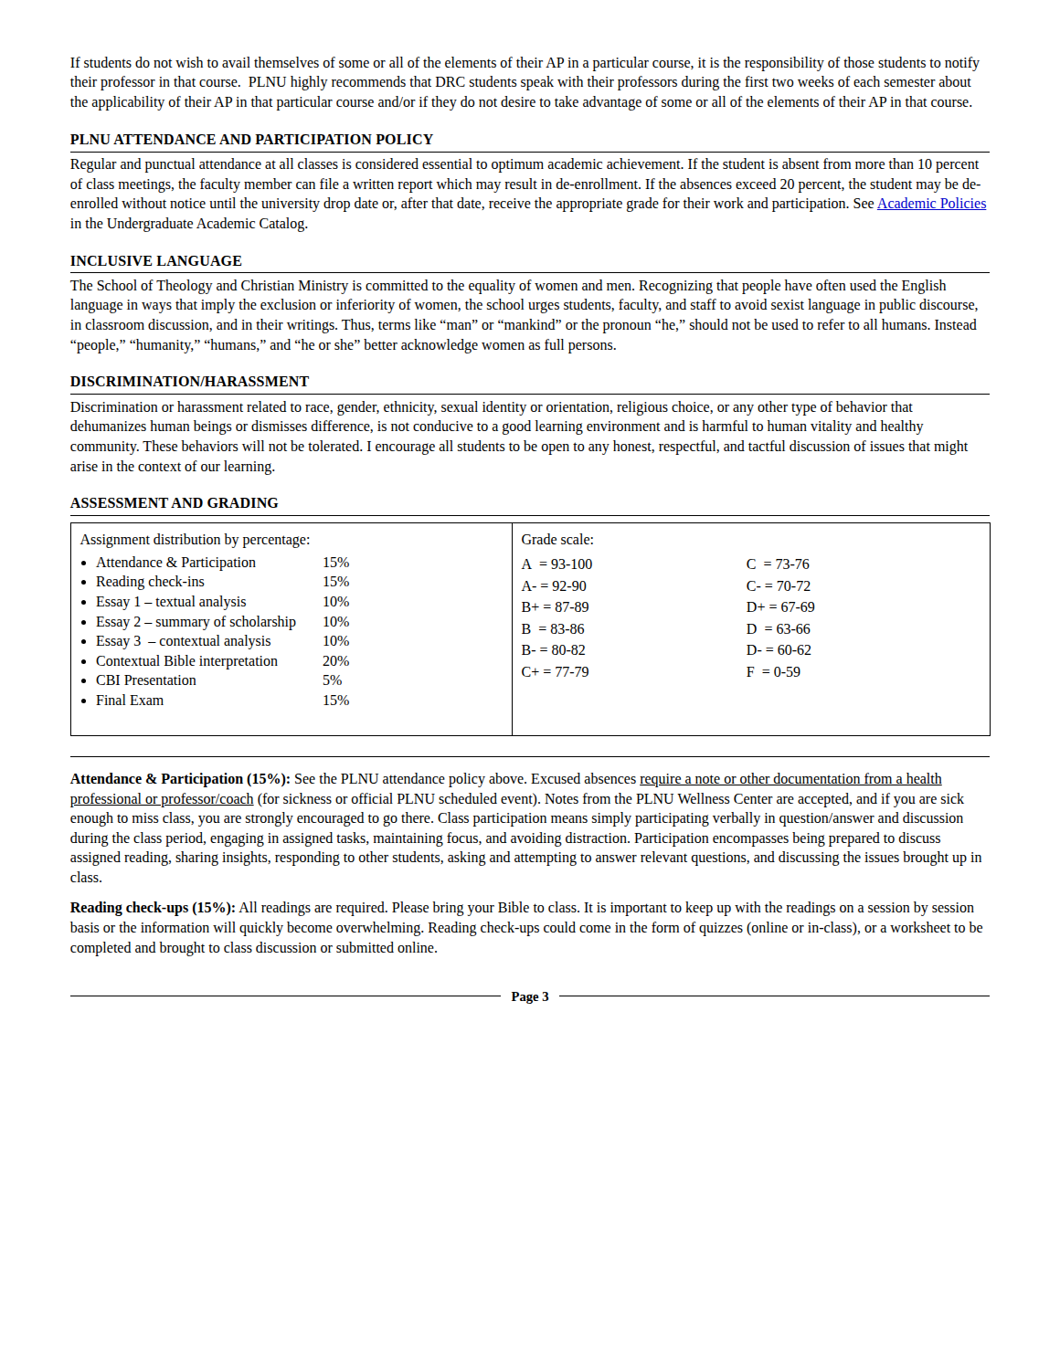If students do not wish to avail themselves of some or all of the elements of their AP in a particular course, it is the responsibility of those students to notify their professor in that course. PLNU highly recommends that DRC students speak with their professors during the first two weeks of each semester about the applicability of their AP in that particular course and/or if they do not desire to take advantage of some or all of the elements of their AP in that course.
PLNU Attendance and Participation Policy
Regular and punctual attendance at all classes is considered essential to optimum academic achievement. If the student is absent from more than 10 percent of class meetings, the faculty member can file a written report which may result in de-enrollment. If the absences exceed 20 percent, the student may be de-enrolled without notice until the university drop date or, after that date, receive the appropriate grade for their work and participation. See Academic Policies in the Undergraduate Academic Catalog.
Inclusive Language
The School of Theology and Christian Ministry is committed to the equality of women and men. Recognizing that people have often used the English language in ways that imply the exclusion or inferiority of women, the school urges students, faculty, and staff to avoid sexist language in public discourse, in classroom discussion, and in their writings. Thus, terms like “man” or “mankind” or the pronoun “he,” should not be used to refer to all humans. Instead “people,” “humanity,” “humans,” and “he or she” better acknowledge women as full persons.
Discrimination/Harassment
Discrimination or harassment related to race, gender, ethnicity, sexual identity or orientation, religious choice, or any other type of behavior that dehumanizes human beings or dismisses difference, is not conducive to a good learning environment and is harmful to human vitality and healthy community. These behaviors will not be tolerated. I encourage all students to be open to any honest, respectful, and tactful discussion of issues that might arise in the context of our learning.
Assessment and Grading
Assignment distribution by percentage:
Attendance & Participation 15%
Reading check-ins 15%
Essay 1 – textual analysis 10%
Essay 2 – summary of scholarship 10%
Essay 3 – contextual analysis 10%
Contextual Bible interpretation 20%
CBI Presentation 5%
Final Exam 15%
Grade scale:
| A = 93-100 | C = 73-76 |
| A- = 92-90 | C- = 70-72 |
| B+ = 87-89 | D+ = 67-69 |
| B = 83-86 | D = 63-66 |
| B- = 80-82 | D- = 60-62 |
| C+ = 77-79 | F = 0-59 |
Attendance & Participation (15%): See the PLNU attendance policy above. Excused absences require a note or other documentation from a health professional or professor/coach (for sickness or official PLNU scheduled event). Notes from the PLNU Wellness Center are accepted, and if you are sick enough to miss class, you are strongly encouraged to go there. Class participation means simply participating verbally in question/answer and discussion during the class period, engaging in assigned tasks, maintaining focus, and avoiding distraction. Participation encompasses being prepared to discuss assigned reading, sharing insights, responding to other students, asking and attempting to answer relevant questions, and discussing the issues brought up in class.
Reading check-ups (15%): All readings are required. Please bring your Bible to class. It is important to keep up with the readings on a session by session basis or the information will quickly become overwhelming. Reading check-ups could come in the form of quizzes (online or in-class), or a worksheet to be completed and brought to class discussion or submitted online.
Page 3